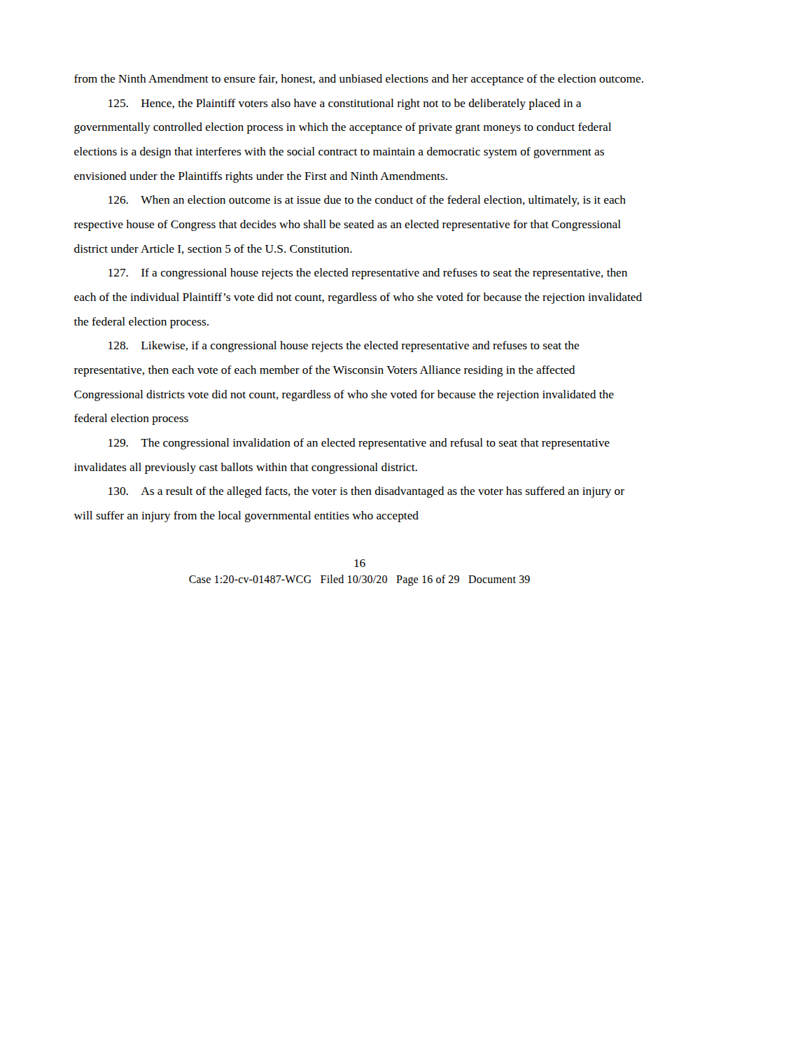from the Ninth Amendment to ensure fair, honest, and unbiased elections and her acceptance of the election outcome.
125. Hence, the Plaintiff voters also have a constitutional right not to be deliberately placed in a governmentally controlled election process in which the acceptance of private grant moneys to conduct federal elections is a design that interferes with the social contract to maintain a democratic system of government as envisioned under the Plaintiffs rights under the First and Ninth Amendments.
126. When an election outcome is at issue due to the conduct of the federal election, ultimately, is it each respective house of Congress that decides who shall be seated as an elected representative for that Congressional district under Article I, section 5 of the U.S. Constitution.
127. If a congressional house rejects the elected representative and refuses to seat the representative, then each of the individual Plaintiff’s vote did not count, regardless of who she voted for because the rejection invalidated the federal election process.
128. Likewise, if a congressional house rejects the elected representative and refuses to seat the representative, then each vote of each member of the Wisconsin Voters Alliance residing in the affected Congressional districts vote did not count, regardless of who she voted for because the rejection invalidated the federal election process
129. The congressional invalidation of an elected representative and refusal to seat that representative invalidates all previously cast ballots within that congressional district.
130. As a result of the alleged facts, the voter is then disadvantaged as the voter has suffered an injury or will suffer an injury from the local governmental entities who accepted
16
Case 1:20-cv-01487-WCG Filed 10/30/20 Page 16 of 29 Document 39